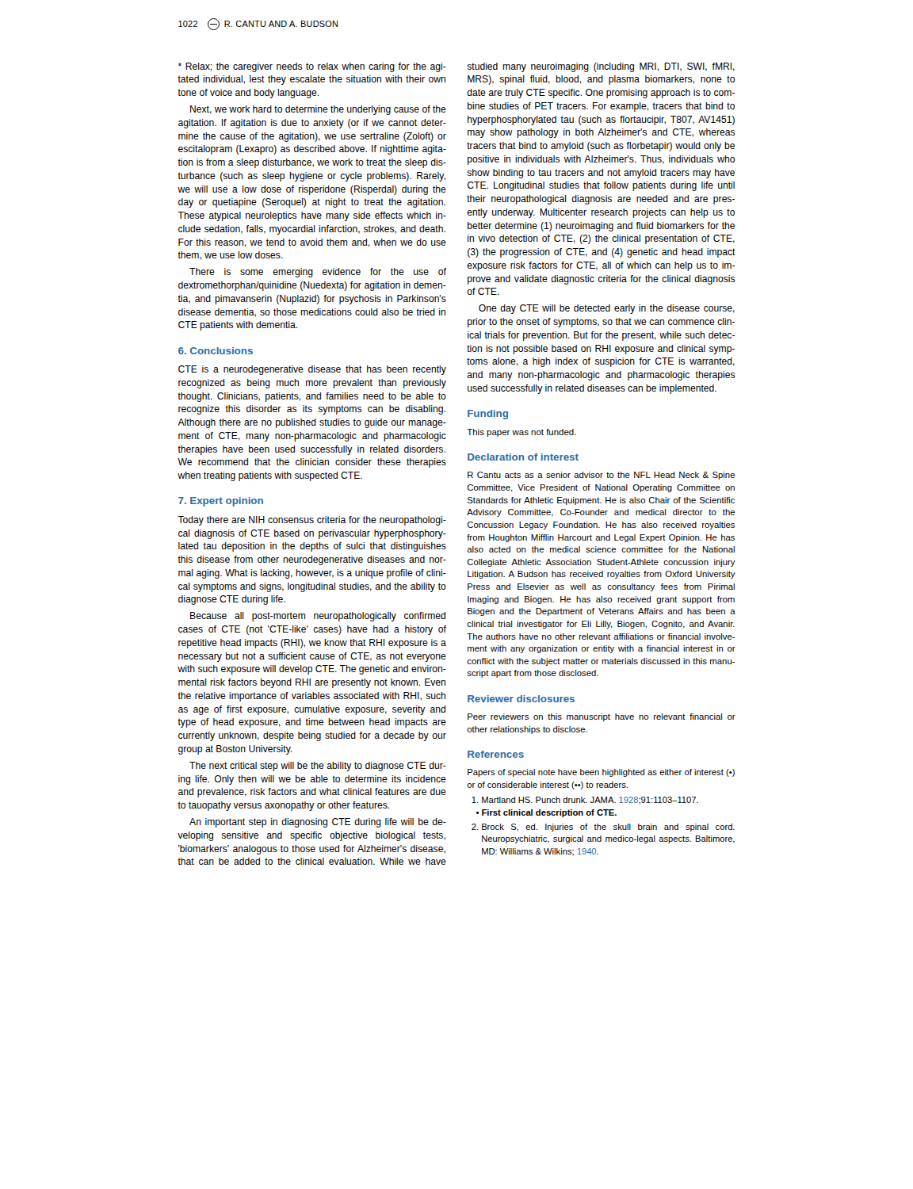1022 R. Cantu and A. Budson
* Relax; the caregiver needs to relax when caring for the agitated individual, lest they escalate the situation with their own tone of voice and body language.
Next, we work hard to determine the underlying cause of the agitation. If agitation is due to anxiety (or if we cannot determine the cause of the agitation), we use sertraline (Zoloft) or escitalopram (Lexapro) as described above. If nighttime agitation is from a sleep disturbance, we work to treat the sleep disturbance (such as sleep hygiene or cycle problems). Rarely, we will use a low dose of risperidone (Risperdal) during the day or quetiapine (Seroquel) at night to treat the agitation. These atypical neuroleptics have many side effects which include sedation, falls, myocardial infarction, strokes, and death. For this reason, we tend to avoid them and, when we do use them, we use low doses.
There is some emerging evidence for the use of dextromethorphan/quinidine (Nuedexta) for agitation in dementia, and pimavanserin (Nuplazid) for psychosis in Parkinson's disease dementia, so those medications could also be tried in CTE patients with dementia.
6. Conclusions
CTE is a neurodegenerative disease that has been recently recognized as being much more prevalent than previously thought. Clinicians, patients, and families need to be able to recognize this disorder as its symptoms can be disabling. Although there are no published studies to guide our management of CTE, many non-pharmacologic and pharmacologic therapies have been used successfully in related disorders. We recommend that the clinician consider these therapies when treating patients with suspected CTE.
7. Expert opinion
Today there are NIH consensus criteria for the neuropathological diagnosis of CTE based on perivascular hyperphosphorylated tau deposition in the depths of sulci that distinguishes this disease from other neurodegenerative diseases and normal aging. What is lacking, however, is a unique profile of clinical symptoms and signs, longitudinal studies, and the ability to diagnose CTE during life.
Because all post-mortem neuropathologically confirmed cases of CTE (not 'CTE-like' cases) have had a history of repetitive head impacts (RHI), we know that RHI exposure is a necessary but not a sufficient cause of CTE, as not everyone with such exposure will develop CTE. The genetic and environmental risk factors beyond RHI are presently not known. Even the relative importance of variables associated with RHI, such as age of first exposure, cumulative exposure, severity and type of head exposure, and time between head impacts are currently unknown, despite being studied for a decade by our group at Boston University.
The next critical step will be the ability to diagnose CTE during life. Only then will we be able to determine its incidence and prevalence, risk factors and what clinical features are due to tauopathy versus axonopathy or other features.
An important step in diagnosing CTE during life will be developing sensitive and specific objective biological tests, 'biomarkers' analogous to those used for Alzheimer's disease, that can be added to the clinical evaluation. While we have studied many neuroimaging (including MRI, DTI, SWI, fMRI, MRS), spinal fluid, blood, and plasma biomarkers, none to date are truly CTE specific. One promising approach is to combine studies of PET tracers. For example, tracers that bind to hyperphosphorylated tau (such as flortaucipir, T807, AV1451) may show pathology in both Alzheimer's and CTE, whereas tracers that bind to amyloid (such as florbetapir) would only be positive in individuals with Alzheimer's. Thus, individuals who show binding to tau tracers and not amyloid tracers may have CTE. Longitudinal studies that follow patients during life until their neuropathological diagnosis are needed and are presently underway. Multicenter research projects can help us to better determine (1) neuroimaging and fluid biomarkers for the in vivo detection of CTE, (2) the clinical presentation of CTE, (3) the progression of CTE, and (4) genetic and head impact exposure risk factors for CTE, all of which can help us to improve and validate diagnostic criteria for the clinical diagnosis of CTE.
One day CTE will be detected early in the disease course, prior to the onset of symptoms, so that we can commence clinical trials for prevention. But for the present, while such detection is not possible based on RHI exposure and clinical symptoms alone, a high index of suspicion for CTE is warranted, and many non-pharmacologic and pharmacologic therapies used successfully in related diseases can be implemented.
Funding
This paper was not funded.
Declaration of interest
R Cantu acts as a senior advisor to the NFL Head Neck & Spine Committee, Vice President of National Operating Committee on Standards for Athletic Equipment. He is also Chair of the Scientific Advisory Committee, Co-Founder and medical director to the Concussion Legacy Foundation. He has also received royalties from Houghton Mifflin Harcourt and Legal Expert Opinion. He has also acted on the medical science committee for the National Collegiate Athletic Association Student-Athlete concussion injury Litigation. A Budson has received royalties from Oxford University Press and Elsevier as well as consultancy fees from Pirimal Imaging and Biogen. He has also received grant support from Biogen and the Department of Veterans Affairs and has been a clinical trial investigator for Eli Lilly, Biogen, Cognito, and Avanir. The authors have no other relevant affiliations or financial involvement with any organization or entity with a financial interest in or conflict with the subject matter or materials discussed in this manuscript apart from those disclosed.
Reviewer disclosures
Peer reviewers on this manuscript have no relevant financial or other relationships to disclose.
References
Papers of special note have been highlighted as either of interest (•) or of considerable interest (••) to readers.
Martland HS. Punch drunk. JAMA. 1928;91:1103–1107. • First clinical description of CTE.
Brock S, ed. Injuries of the skull brain and spinal cord. Neuropsychiatric, surgical and medico-legal aspects. Baltimore, MD: Williams & Wilkins; 1940.